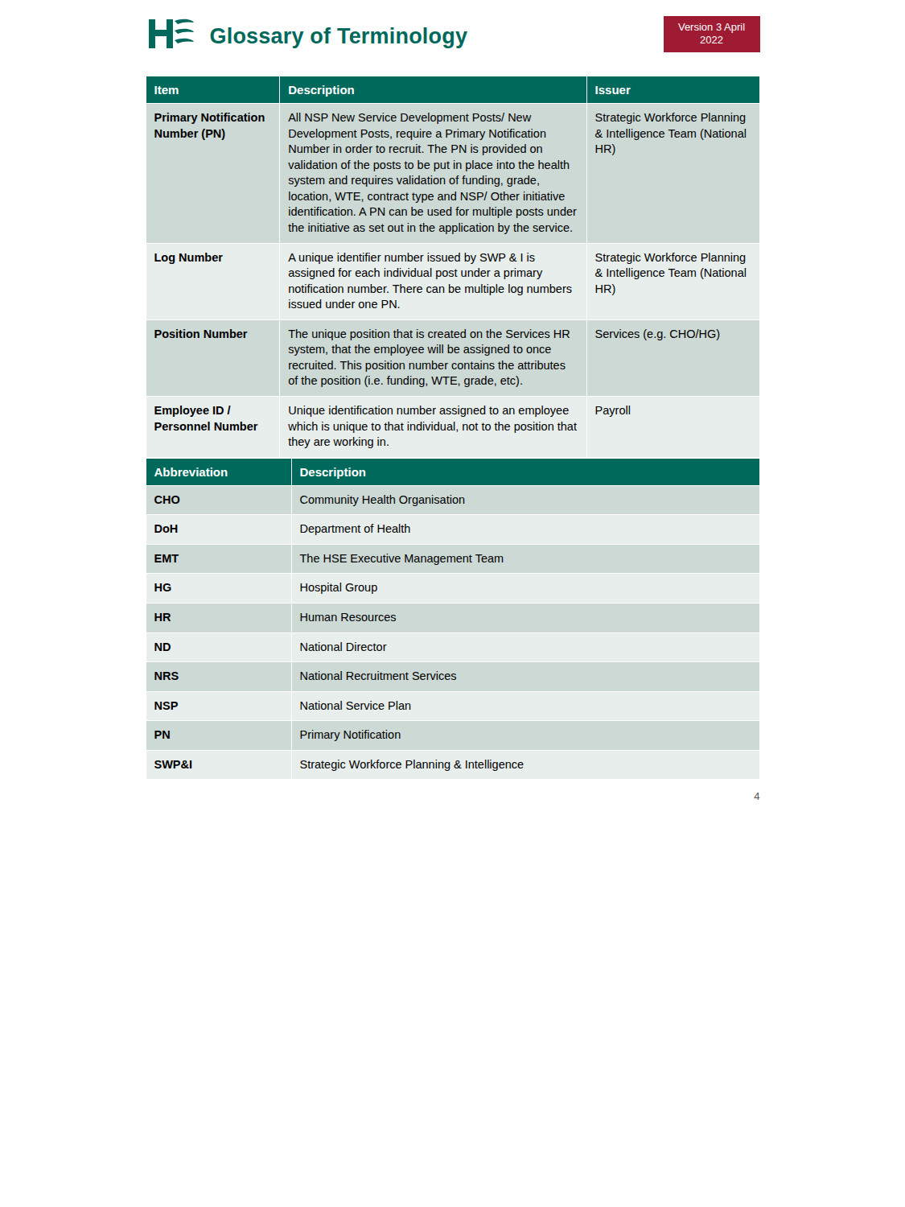Glossary of Terminology
Version 3 April 2022
| Item | Description | Issuer |
| --- | --- | --- |
| Primary Notification Number (PN) | All NSP New Service Development Posts/ New Development Posts, require a Primary Notification Number in order to recruit. The PN is provided on validation of the posts to be put in place into the health system and requires validation of funding, grade, location, WTE, contract type and NSP/ Other initiative identification. A PN can be used for multiple posts under the initiative as set out in the application by the service. | Strategic Workforce Planning & Intelligence Team (National HR) |
| Log Number | A unique identifier number issued by SWP & I is assigned for each individual post under a primary notification number. There can be multiple log numbers issued under one PN. | Strategic Workforce Planning & Intelligence Team (National HR) |
| Position Number | The unique position that is created on the Services HR system, that the employee will be assigned to once recruited. This position number contains the attributes of the position (i.e. funding, WTE, grade, etc). | Services (e.g. CHO/HG) |
| Employee ID / Personnel Number | Unique identification number assigned to an employee which is unique to that individual, not to the position that they are working in. | Payroll |
| Abbreviation | Description |
| --- | --- |
| CHO | Community Health Organisation |
| DoH | Department of Health |
| EMT | The HSE Executive Management Team |
| HG | Hospital Group |
| HR | Human Resources |
| ND | National Director |
| NRS | National Recruitment Services |
| NSP | National Service Plan |
| PN | Primary Notification |
| SWP&I | Strategic Workforce Planning & Intelligence |
4